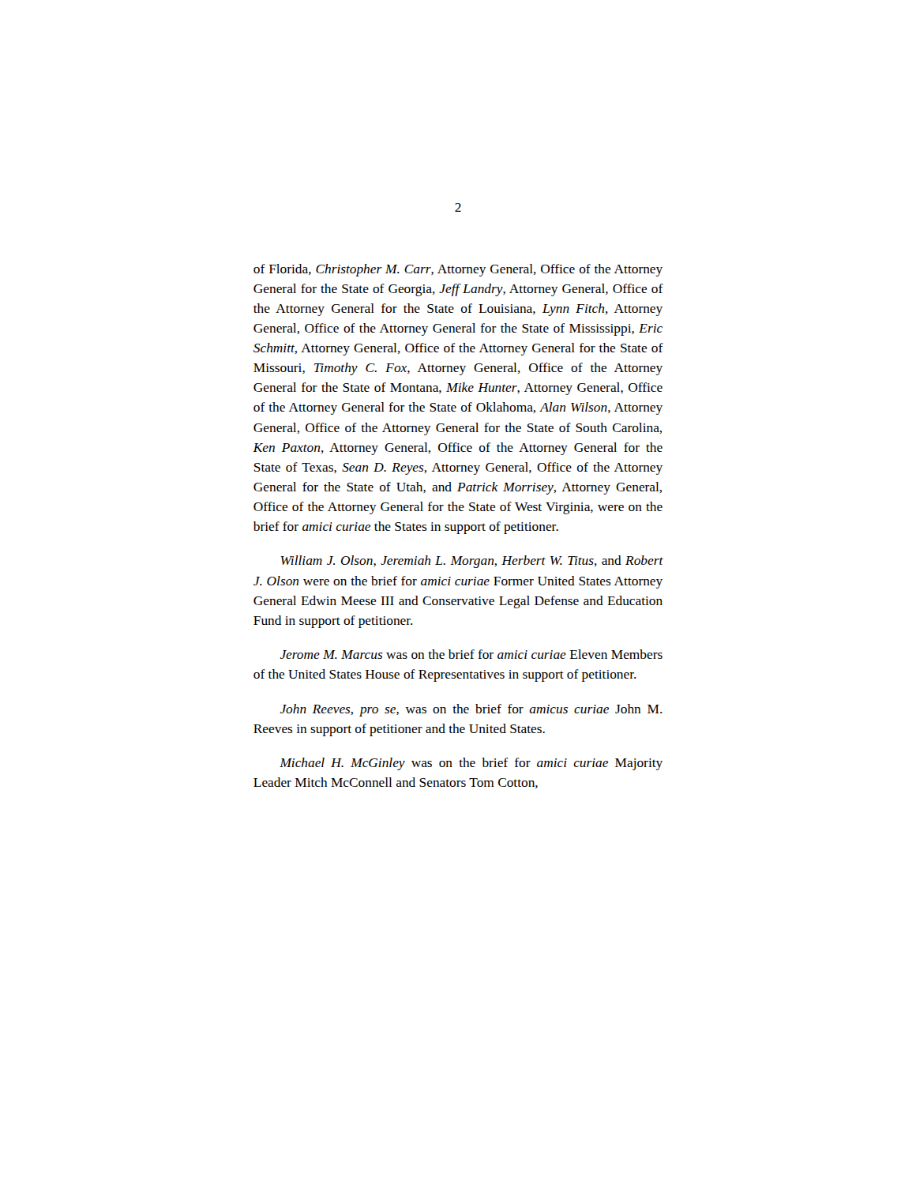2
of Florida, Christopher M. Carr, Attorney General, Office of the Attorney General for the State of Georgia, Jeff Landry, Attorney General, Office of the Attorney General for the State of Louisiana, Lynn Fitch, Attorney General, Office of the Attorney General for the State of Mississippi, Eric Schmitt, Attorney General, Office of the Attorney General for the State of Missouri, Timothy C. Fox, Attorney General, Office of the Attorney General for the State of Montana, Mike Hunter, Attorney General, Office of the Attorney General for the State of Oklahoma, Alan Wilson, Attorney General, Office of the Attorney General for the State of South Carolina, Ken Paxton, Attorney General, Office of the Attorney General for the State of Texas, Sean D. Reyes, Attorney General, Office of the Attorney General for the State of Utah, and Patrick Morrisey, Attorney General, Office of the Attorney General for the State of West Virginia, were on the brief for amici curiae the States in support of petitioner.
William J. Olson, Jeremiah L. Morgan, Herbert W. Titus, and Robert J. Olson were on the brief for amici curiae Former United States Attorney General Edwin Meese III and Conservative Legal Defense and Education Fund in support of petitioner.
Jerome M. Marcus was on the brief for amici curiae Eleven Members of the United States House of Representatives in support of petitioner.
John Reeves, pro se, was on the brief for amicus curiae John M. Reeves in support of petitioner and the United States.
Michael H. McGinley was on the brief for amici curiae Majority Leader Mitch McConnell and Senators Tom Cotton,